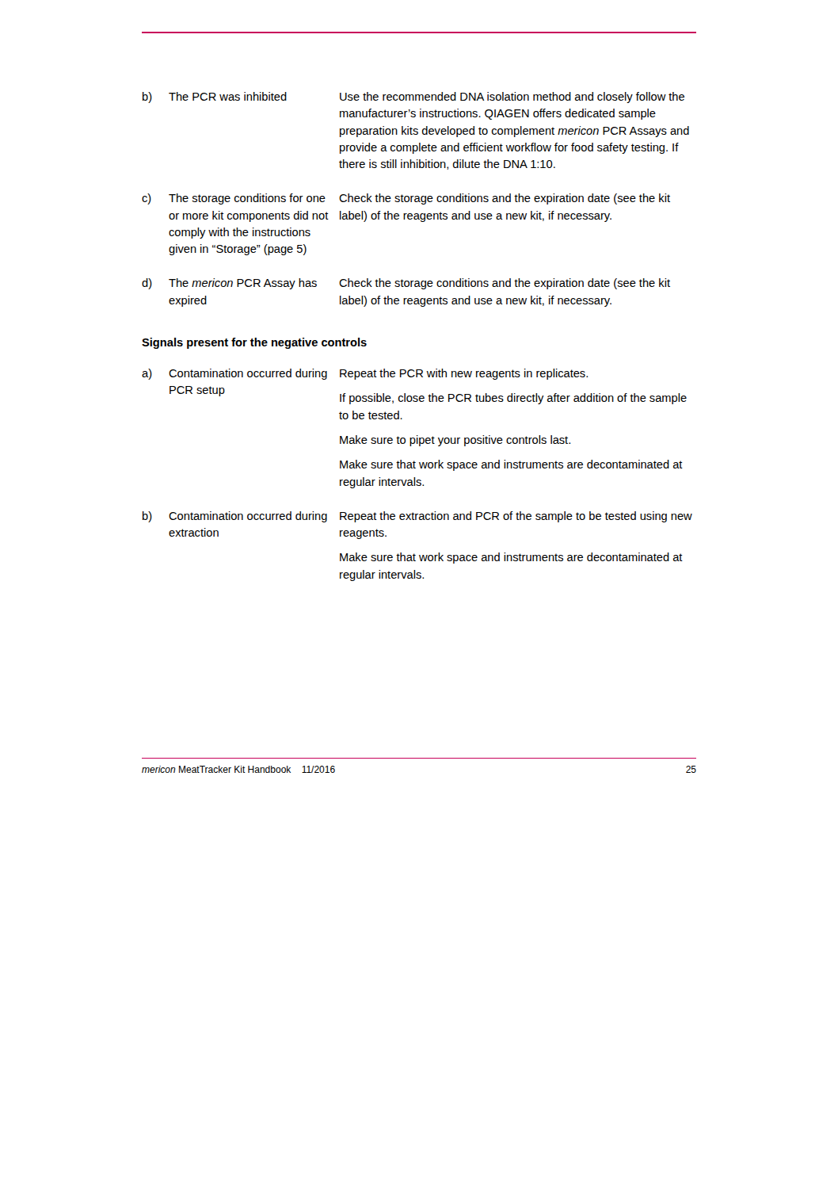| b) | The PCR was inhibited | Use the recommended DNA isolation method and closely follow the manufacturer’s instructions. QIAGEN offers dedicated sample preparation kits developed to complement mericon PCR Assays and provide a complete and efficient workflow for food safety testing. If there is still inhibition, dilute the DNA 1:10. |
| c) | The storage conditions for one or more kit components did not comply with the instructions given in “Storage” (page 5) | Check the storage conditions and the expiration date (see the kit label) of the reagents and use a new kit, if necessary. |
| d) | The mericon PCR Assay has expired | Check the storage conditions and the expiration date (see the kit label) of the reagents and use a new kit, if necessary. |
Signals present for the negative controls
| a) | Contamination occurred during PCR setup | Repeat the PCR with new reagents in replicates. If possible, close the PCR tubes directly after addition of the sample to be tested. Make sure to pipet your positive controls last. Make sure that work space and instruments are decontaminated at regular intervals. |
| b) | Contamination occurred during extraction | Repeat the extraction and PCR of the sample to be tested using new reagents. Make sure that work space and instruments are decontaminated at regular intervals. |
mericon MeatTracker Kit Handbook 11/2016 25